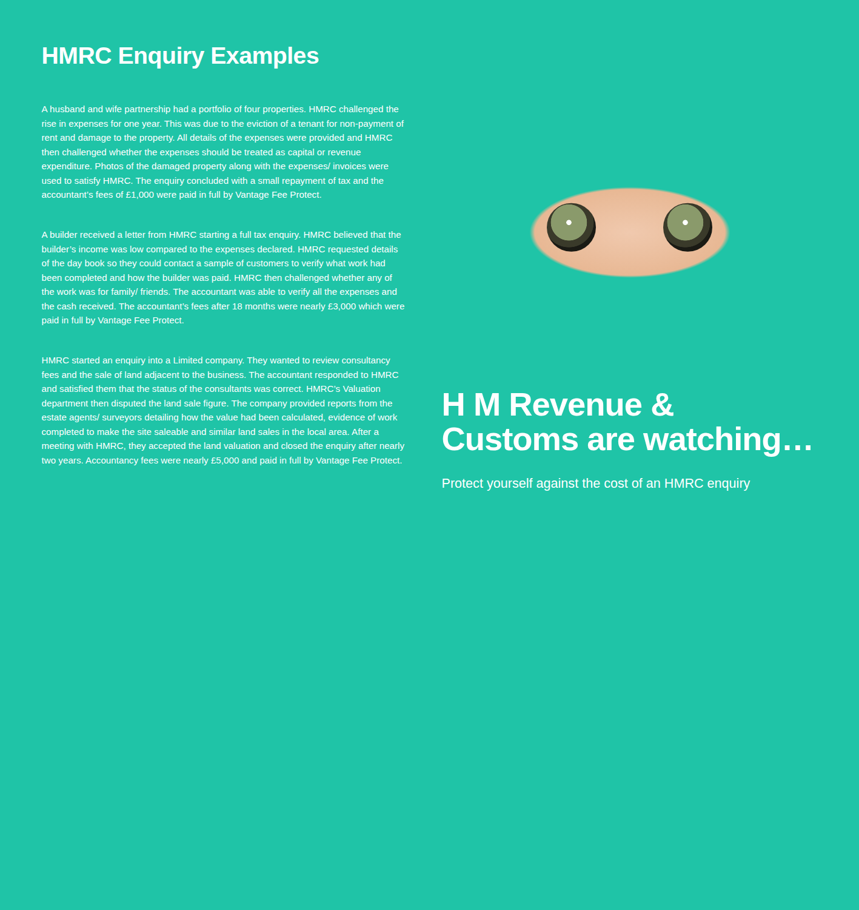HMRC Enquiry Examples
A husband and wife partnership had a portfolio of four properties. HMRC challenged the rise in expenses for one year. This was due to the eviction of a tenant for non-payment of rent and damage to the property. All details of the expenses were provided and HMRC then challenged whether the expenses should be treated as capital or revenue expenditure. Photos of the damaged property along with the expenses/ invoices were used to satisfy HMRC. The enquiry concluded with a small repayment of tax and the accountant’s fees of £1,000 were paid in full by Vantage Fee Protect.
A builder received a letter from HMRC starting a full tax enquiry. HMRC believed that the builder’s income was low compared to the expenses declared. HMRC requested details of the day book so they could contact a sample of customers to verify what work had been completed and how the builder was paid. HMRC then challenged whether any of the work was for family/ friends. The accountant was able to verify all the expenses and the cash received. The accountant’s fees after 18 months were nearly £3,000 which were paid in full by Vantage Fee Protect.
HMRC started an enquiry into a Limited company. They wanted to review consultancy fees and the sale of land adjacent to the business. The accountant responded to HMRC and satisfied them that the status of the consultants was correct. HMRC’s Valuation department then disputed the land sale figure. The company provided reports from the estate agents/ surveyors detailing how the value had been calculated, evidence of work completed to make the site saleable and similar land sales in the local area. After a meeting with HMRC, they accepted the land valuation and closed the enquiry after nearly two years. Accountancy fees were nearly £5,000 and paid in full by Vantage Fee Protect.
H M Revenue & Customs are watching…
Protect yourself against the cost of an HMRC enquiry